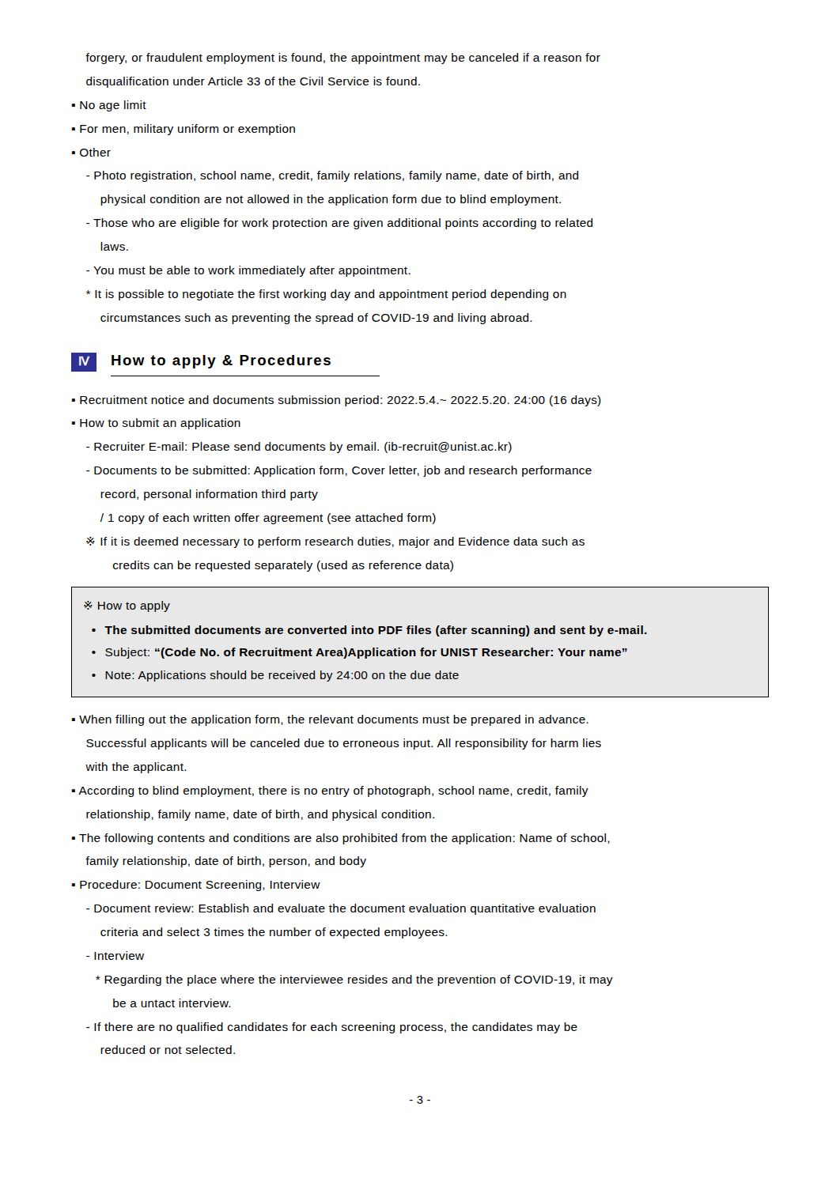forgery, or fraudulent employment is found, the appointment may be canceled if a reason for
disqualification under Article 33 of the Civil Service is found.
▪ No age limit
▪ For men, military uniform or exemption
▪ Other
- Photo registration, school name, credit, family relations, family name, date of birth, and
physical condition are not allowed in the application form due to blind employment.
- Those who are eligible for work protection are given additional points according to related
laws.
- You must be able to work immediately after appointment.
* It is possible to negotiate the first working day and appointment period depending on
circumstances such as preventing the spread of COVID-19 and living abroad.
Ⅳ How to apply & Procedures
▪ Recruitment notice and documents submission period: 2022.5.4.~ 2022.5.20. 24:00 (16 days)
▪ How to submit an application
- Recruiter E-mail: Please send documents by email. (ib-recruit@unist.ac.kr)
- Documents to be submitted: Application form, Cover letter, job and research performance
record, personal information third party
/ 1 copy of each written offer agreement (see attached form)
※ If it is deemed necessary to perform research duties, major and Evidence data such as
credits can be requested separately (used as reference data)
※ How to apply
The submitted documents are converted into PDF files (after scanning) and sent by e-mail.
Subject: “(Code No. of Recruitment Area)Application for UNIST Researcher: Your name”
Note: Applications should be received by 24:00 on the due date
▪ When filling out the application form, the relevant documents must be prepared in advance.
Successful applicants will be canceled due to erroneous input. All responsibility for harm lies
with the applicant.
▪ According to blind employment, there is no entry of photograph, school name, credit, family
relationship, family name, date of birth, and physical condition.
▪ The following contents and conditions are also prohibited from the application: Name of school,
family relationship, date of birth, person, and body
▪ Procedure: Document Screening, Interview
- Document review: Establish and evaluate the document evaluation quantitative evaluation
criteria and select 3 times the number of expected employees.
- Interview
* Regarding the place where the interviewee resides and the prevention of COVID-19, it may
be a untact interview.
- If there are no qualified candidates for each screening process, the candidates may be
reduced or not selected.
- 3 -